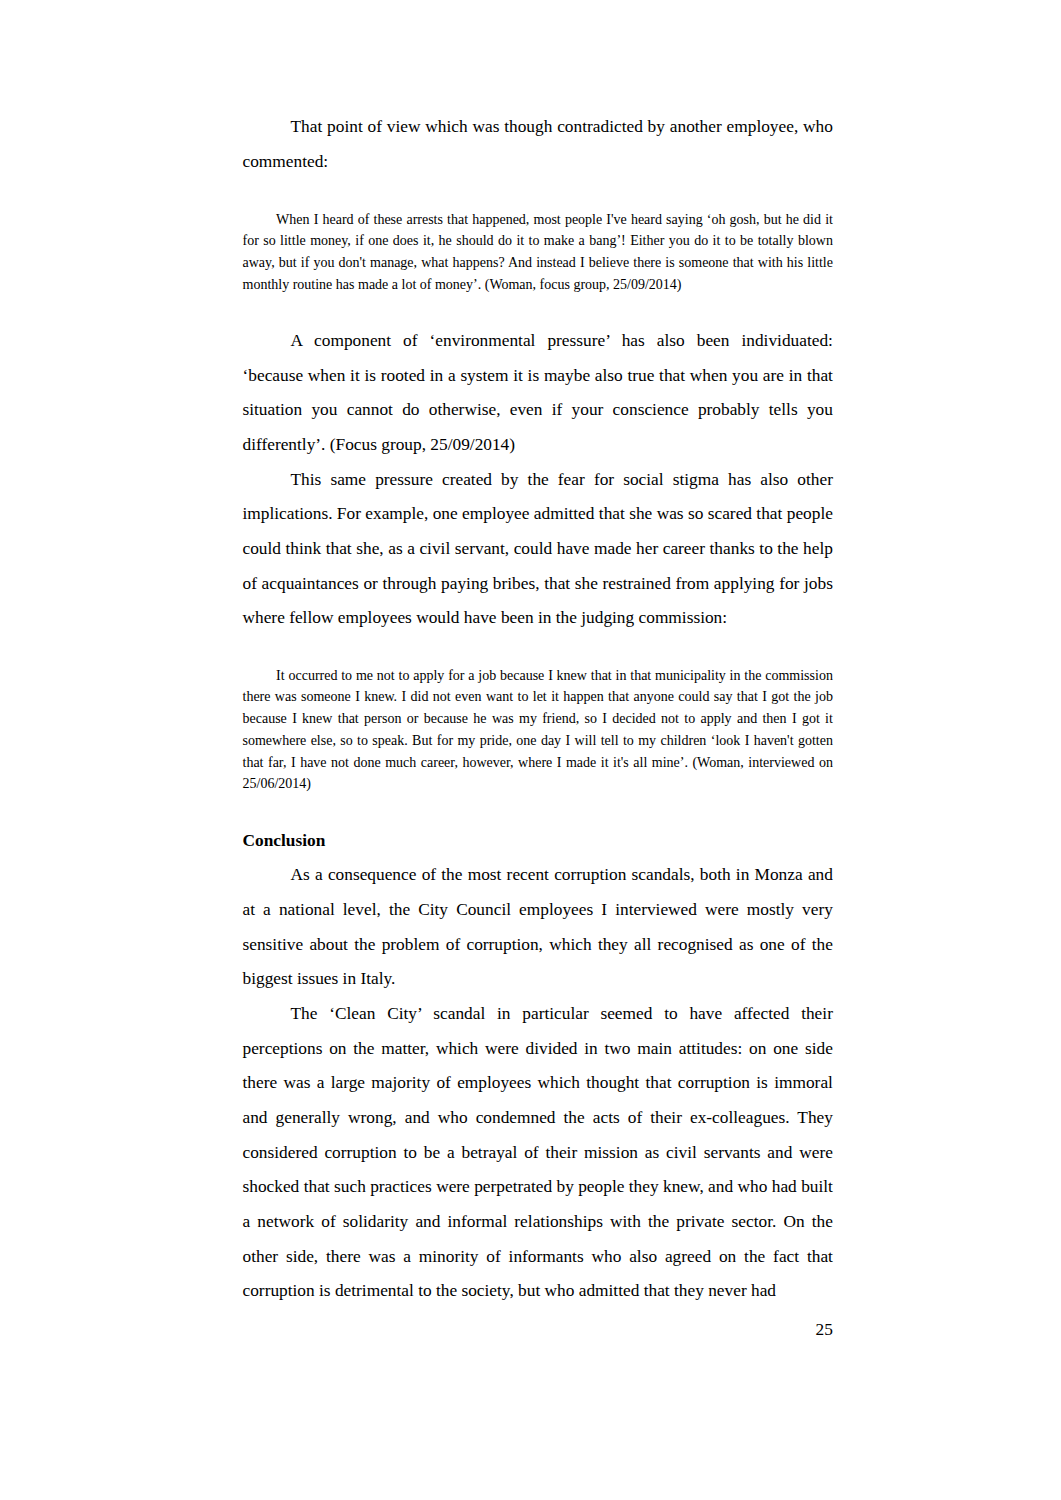That point of view which was though contradicted by another employee, who commented:
When I heard of these arrests that happened, most people I've heard saying ‘oh gosh, but he did it for so little money, if one does it, he should do it to make a bang’! Either you do it to be totally blown away, but if you don't manage, what happens? And instead I believe there is someone that with his little monthly routine has made a lot of money’. (Woman, focus group, 25/09/2014)
A component of ‘environmental pressure’ has also been individuated: ‘because when it is rooted in a system it is maybe also true that when you are in that situation you cannot do otherwise, even if your conscience probably tells you differently’. (Focus group, 25/09/2014)
This same pressure created by the fear for social stigma has also other implications. For example, one employee admitted that she was so scared that people could think that she, as a civil servant, could have made her career thanks to the help of acquaintances or through paying bribes, that she restrained from applying for jobs where fellow employees would have been in the judging commission:
It occurred to me not to apply for a job because I knew that in that municipality in the commission there was someone I knew. I did not even want to let it happen that anyone could say that I got the job because I knew that person or because he was my friend, so I decided not to apply and then I got it somewhere else, so to speak. But for my pride, one day I will tell to my children ‘look I haven't gotten that far, I have not done much career, however, where I made it it's all mine’. (Woman, interviewed on 25/06/2014)
Conclusion
As a consequence of the most recent corruption scandals, both in Monza and at a national level, the City Council employees I interviewed were mostly very sensitive about the problem of corruption, which they all recognised as one of the biggest issues in Italy.
The ‘Clean City’ scandal in particular seemed to have affected their perceptions on the matter, which were divided in two main attitudes: on one side there was a large majority of employees which thought that corruption is immoral and generally wrong, and who condemned the acts of their ex-colleagues. They considered corruption to be a betrayal of their mission as civil servants and were shocked that such practices were perpetrated by people they knew, and who had built a network of solidarity and informal relationships with the private sector. On the other side, there was a minority of informants who also agreed on the fact that corruption is detrimental to the society, but who admitted that they never had
25